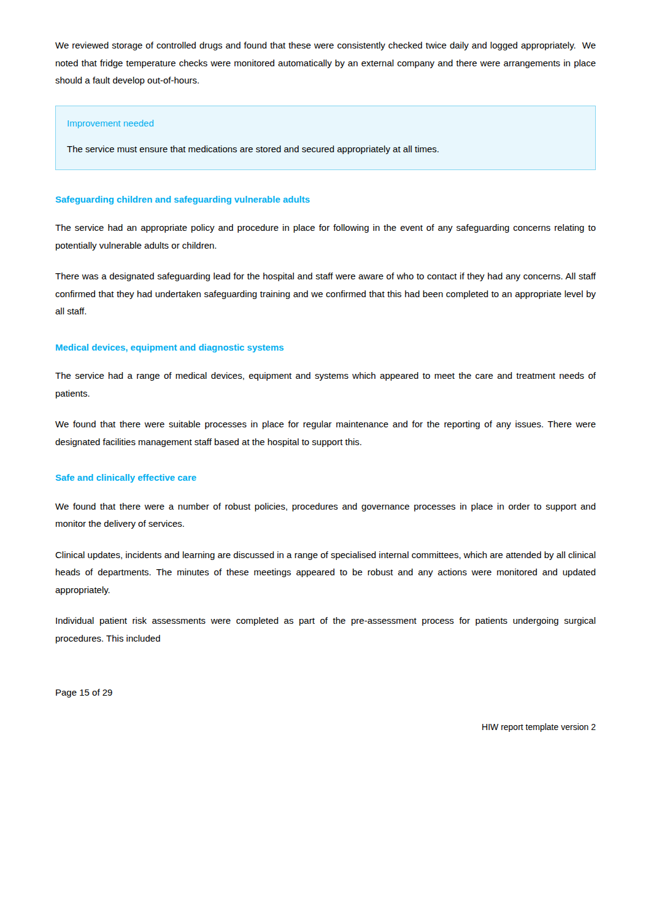We reviewed storage of controlled drugs and found that these were consistently checked twice daily and logged appropriately. We noted that fridge temperature checks were monitored automatically by an external company and there were arrangements in place should a fault develop out-of-hours.
Improvement needed
The service must ensure that medications are stored and secured appropriately at all times.
Safeguarding children and safeguarding vulnerable adults
The service had an appropriate policy and procedure in place for following in the event of any safeguarding concerns relating to potentially vulnerable adults or children.
There was a designated safeguarding lead for the hospital and staff were aware of who to contact if they had any concerns. All staff confirmed that they had undertaken safeguarding training and we confirmed that this had been completed to an appropriate level by all staff.
Medical devices, equipment and diagnostic systems
The service had a range of medical devices, equipment and systems which appeared to meet the care and treatment needs of patients.
We found that there were suitable processes in place for regular maintenance and for the reporting of any issues. There were designated facilities management staff based at the hospital to support this.
Safe and clinically effective care
We found that there were a number of robust policies, procedures and governance processes in place in order to support and monitor the delivery of services.
Clinical updates, incidents and learning are discussed in a range of specialised internal committees, which are attended by all clinical heads of departments. The minutes of these meetings appeared to be robust and any actions were monitored and updated appropriately.
Individual patient risk assessments were completed as part of the pre-assessment process for patients undergoing surgical procedures. This included
Page 15 of 29
HIW report template version 2